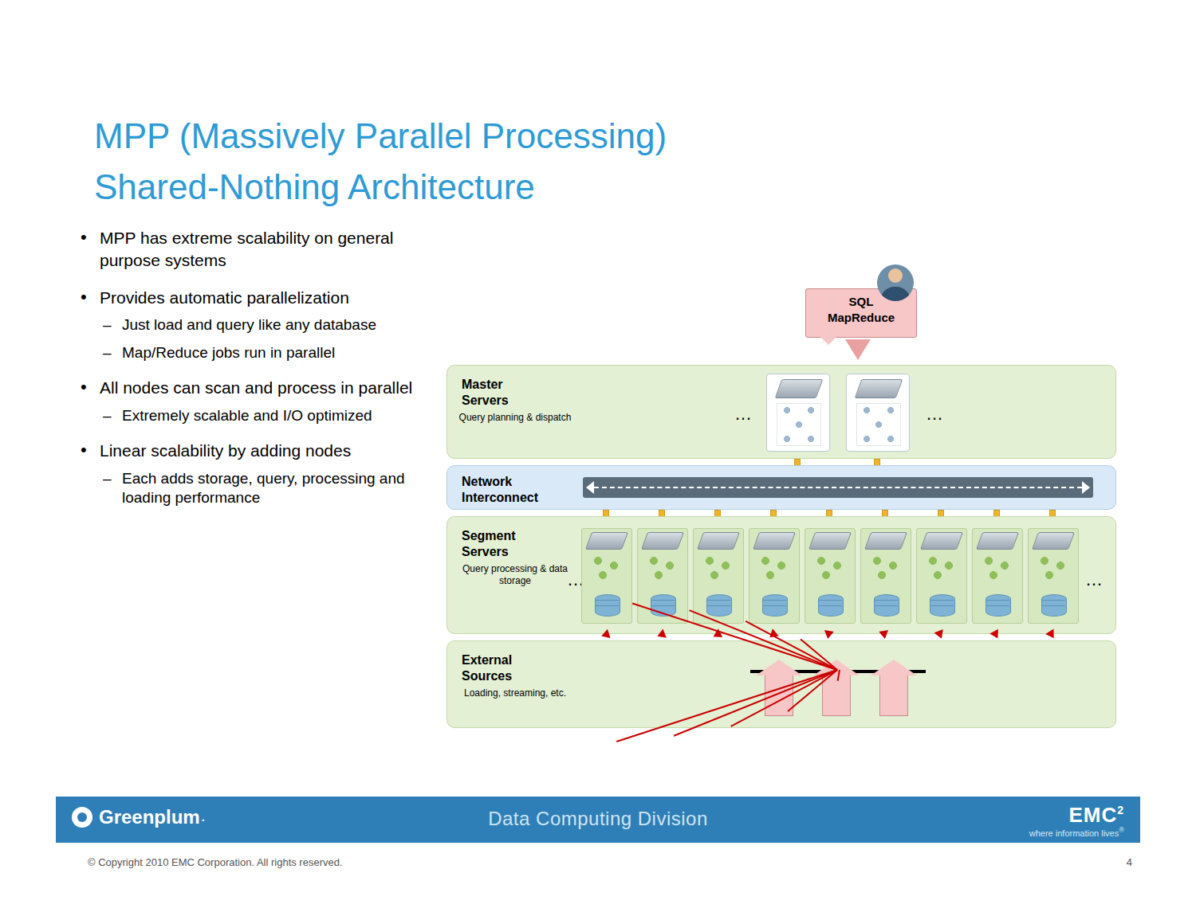MPP (Massively Parallel Processing)
Shared-Nothing Architecture
MPP has extreme scalability on general purpose systems
Provides automatic parallelization
Just load and query like any database
Map/Reduce jobs run in parallel
All nodes can scan and process in parallel
Extremely scalable and I/O optimized
Linear scalability by adding nodes
Each adds storage, query, processing and loading performance
SQL
MapReduce
Master
Servers
Query planning & dispatch
…
…
Network
Interconnect
Segment
Servers
Query processing & data storage
…
…
External
Sources
Loading, streaming, etc.
Greenplum.
Data Computing Division
EMC2
where information lives®
© Copyright 2010 EMC Corporation. All rights reserved.
4